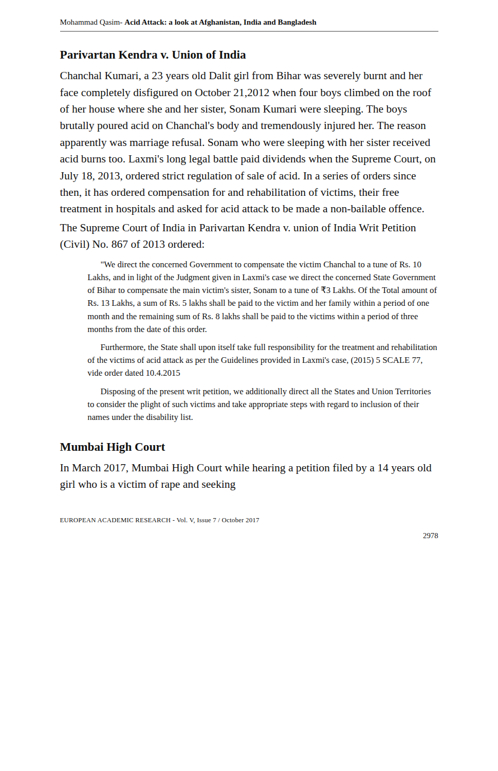Mohammad Qasim- Acid Attack: a look at Afghanistan, India and Bangladesh
Parivartan Kendra v. Union of India
Chanchal Kumari, a 23 years old Dalit girl from Bihar was severely burnt and her face completely disfigured on October 21,2012 when four boys climbed on the roof of her house where she and her sister, Sonam Kumari were sleeping. The boys brutally poured acid on Chanchal's body and tremendously injured her. The reason apparently was marriage refusal. Sonam who were sleeping with her sister received acid burns too. Laxmi's long legal battle paid dividends when the Supreme Court, on July 18, 2013, ordered strict regulation of sale of acid. In a series of orders since then, it has ordered compensation for and rehabilitation of victims, their free treatment in hospitals and asked for acid attack to be made a non-bailable offence.
The Supreme Court of India in Parivartan Kendra v. union of India Writ Petition (Civil) No. 867 of 2013 ordered:
"We direct the concerned Government to compensate the victim Chanchal to a tune of Rs. 10 Lakhs, and in light of the Judgment given in Laxmi's case we direct the concerned State Government of Bihar to compensate the main victim's sister, Sonam to a tune of ₹3 Lakhs. Of the Total amount of Rs. 13 Lakhs, a sum of Rs. 5 lakhs shall be paid to the victim and her family within a period of one month and the remaining sum of Rs. 8 lakhs shall be paid to the victims within a period of three months from the date of this order.
Furthermore, the State shall upon itself take full responsibility for the treatment and rehabilitation of the victims of acid attack as per the Guidelines provided in Laxmi's case, (2015) 5 SCALE 77, vide order dated 10.4.2015
Disposing of the present writ petition, we additionally direct all the States and Union Territories to consider the plight of such victims and take appropriate steps with regard to inclusion of their names under the disability list.
Mumbai High Court
In March 2017, Mumbai High Court while hearing a petition filed by a 14 years old girl who is a victim of rape and seeking
EUROPEAN ACADEMIC RESEARCH - Vol. V, Issue 7 / October 2017
2978